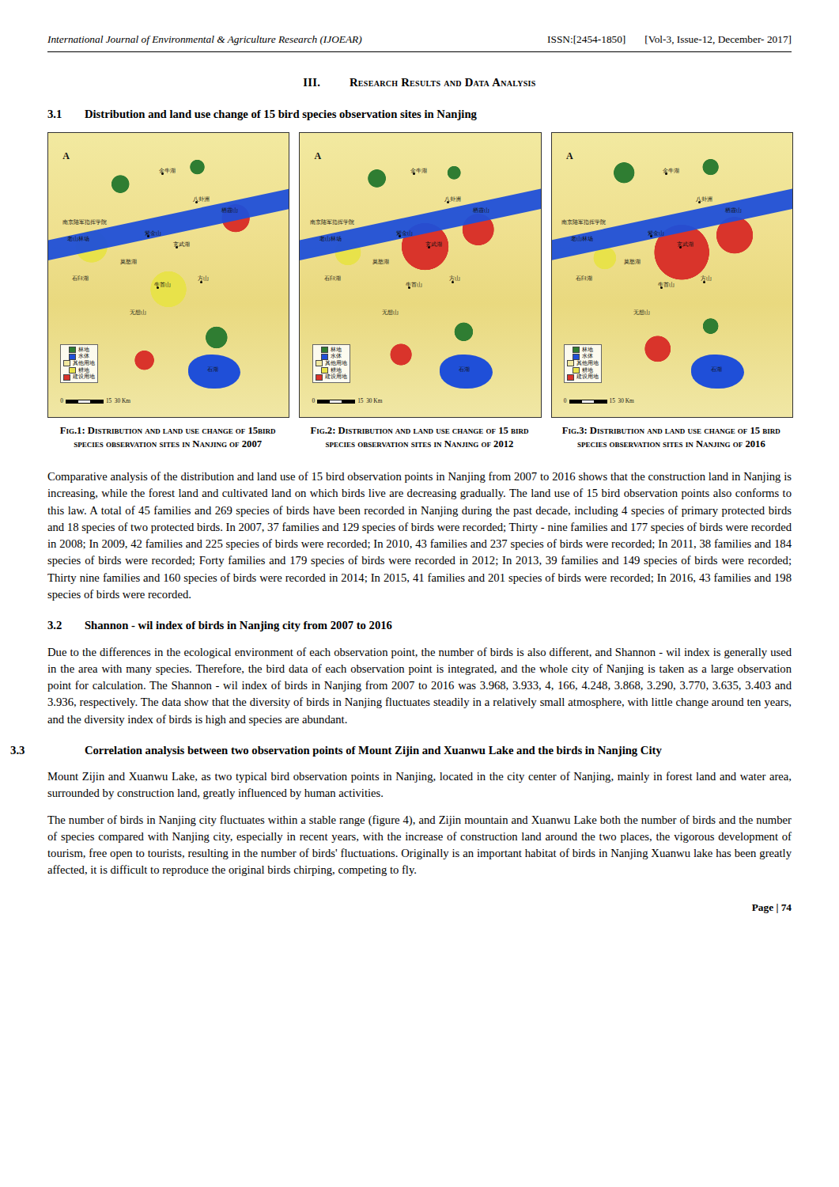International Journal of Environmental & Agriculture Research (IJOEAR)
ISSN:[2454-1850]
[Vol-3, Issue-12, December- 2017]
III. Research Results and Data Analysis
3.1 Distribution and land use change of 15 bird species observation sites in Nanjing
A
金牛湖 八卦洲 栖霞山 南京陆军指挥学院 老山林场 紫金山 玄武湖 莫愁湖 石臼湖 牛首山 方山 无想山 石湖
林地 水体 其他用地 耕地 建设用地
0 15 30 Km
Fig.1: Distribution and land use change of 15bird species observation sites in Nanjing of 2007
A
金牛湖 八卦洲 栖霞山 南京陆军指挥学院 老山林场 紫金山 玄武湖 莫愁湖 石臼湖 牛首山 方山 无想山 石湖
林地 水体 其他用地 耕地 建设用地
0 15 30 Km
Fig.2: Distribution and land use change of 15 bird species observation sites in Nanjing of 2012
A
金牛湖 八卦洲 栖霞山 南京陆军指挥学院 老山林场 紫金山 玄武湖 莫愁湖 石臼湖 牛首山 方山 无想山 石湖
林地 水体 其他用地 耕地 建设用地
0 15 30 Km
Fig.3: Distribution and land use change of 15 bird species observation sites in Nanjing of 2016
Comparative analysis of the distribution and land use of 15 bird observation points in Nanjing from 2007 to 2016 shows that the construction land in Nanjing is increasing, while the forest land and cultivated land on which birds live are decreasing gradually. The land use of 15 bird observation points also conforms to this law. A total of 45 families and 269 species of birds have been recorded in Nanjing during the past decade, including 4 species of primary protected birds and 18 species of two protected birds. In 2007, 37 families and 129 species of birds were recorded; Thirty - nine families and 177 species of birds were recorded in 2008; In 2009, 42 families and 225 species of birds were recorded; In 2010, 43 families and 237 species of birds were recorded; In 2011, 38 families and 184 species of birds were recorded; Forty families and 179 species of birds were recorded in 2012; In 2013, 39 families and 149 species of birds were recorded; Thirty nine families and 160 species of birds were recorded in 2014; In 2015, 41 families and 201 species of birds were recorded; In 2016, 43 families and 198 species of birds were recorded.
3.2 Shannon - wil index of birds in Nanjing city from 2007 to 2016
Due to the differences in the ecological environment of each observation point, the number of birds is also different, and Shannon - wil index is generally used in the area with many species. Therefore, the bird data of each observation point is integrated, and the whole city of Nanjing is taken as a large observation point for calculation. The Shannon - wil index of birds in Nanjing from 2007 to 2016 was 3.968, 3.933, 4, 166, 4.248, 3.868, 3.290, 3.770, 3.635, 3.403 and 3.936, respectively. The data show that the diversity of birds in Nanjing fluctuates steadily in a relatively small atmosphere, with little change around ten years, and the diversity index of birds is high and species are abundant.
3.3 Correlation analysis between two observation points of Mount Zijin and Xuanwu Lake and the birds in Nanjing City
Mount Zijin and Xuanwu Lake, as two typical bird observation points in Nanjing, located in the city center of Nanjing, mainly in forest land and water area, surrounded by construction land, greatly influenced by human activities.
The number of birds in Nanjing city fluctuates within a stable range (figure 4), and Zijin mountain and Xuanwu Lake both the number of birds and the number of species compared with Nanjing city, especially in recent years, with the increase of construction land around the two places, the vigorous development of tourism, free open to tourists, resulting in the number of birds' fluctuations. Originally is an important habitat of birds in Nanjing Xuanwu lake has been greatly affected, it is difficult to reproduce the original birds chirping, competing to fly.
Page | 74